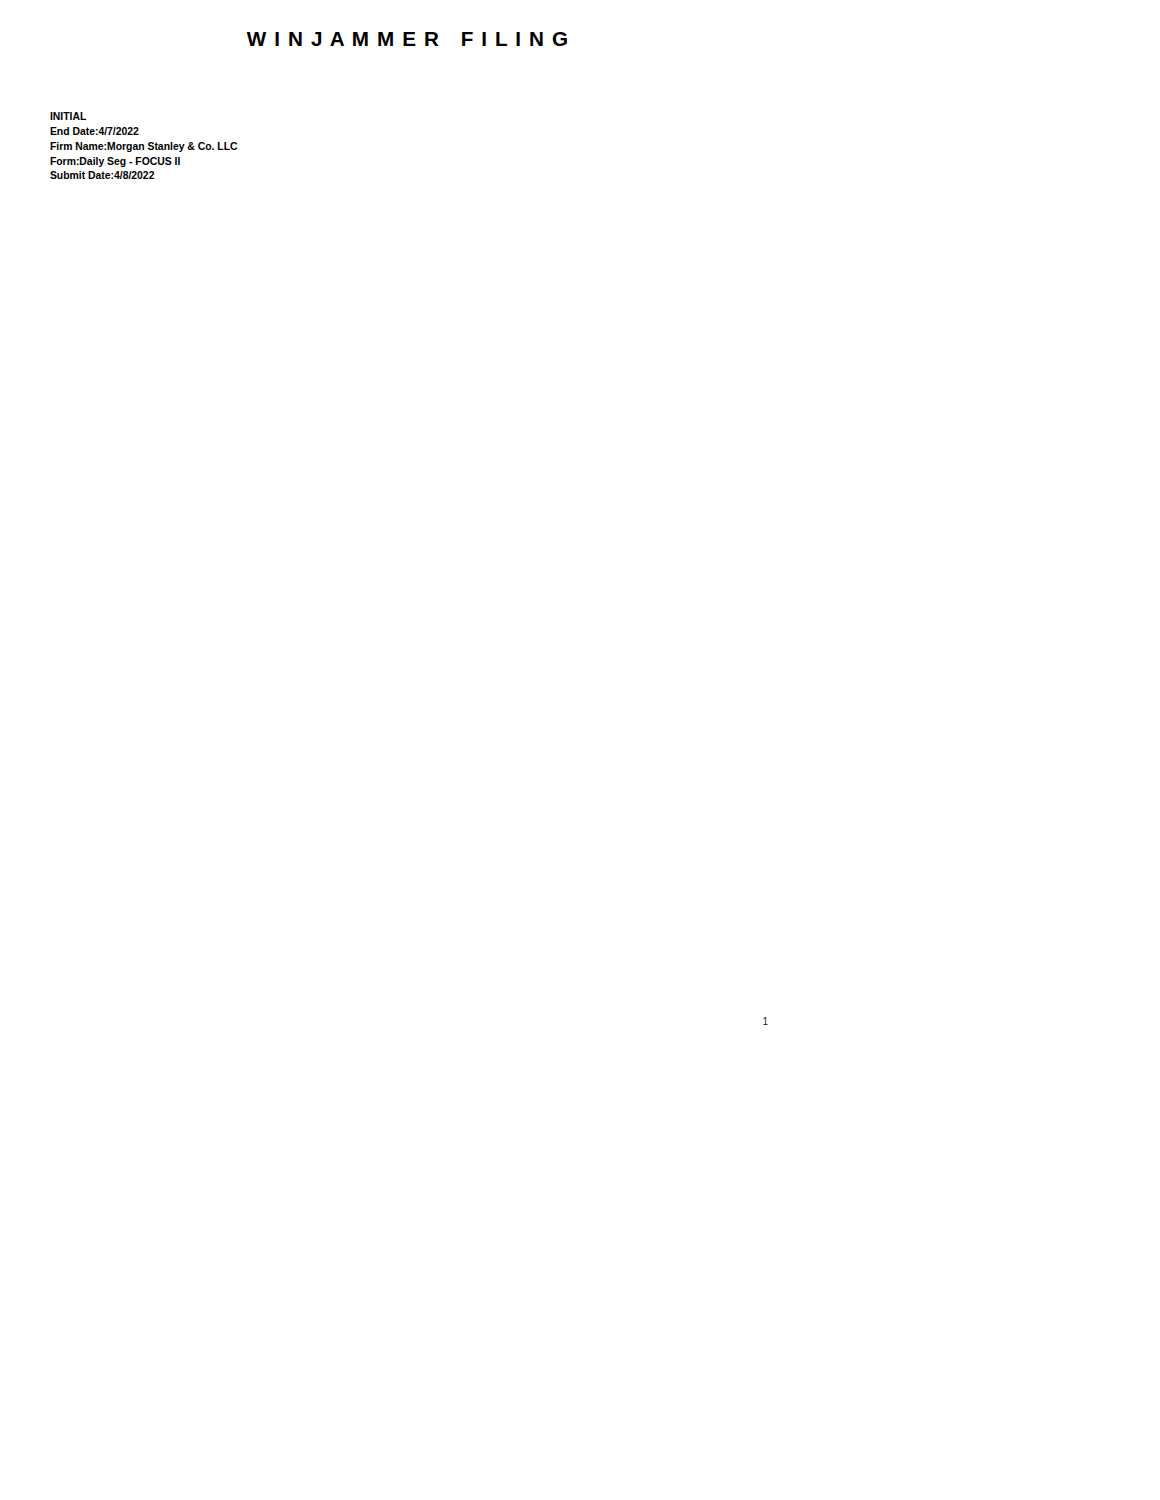W I N J A M M E R F I L I N G
INITIAL
End Date:4/7/2022
Firm Name:Morgan Stanley & Co. LLC
Form:Daily Seg - FOCUS II
Submit Date:4/8/2022
1